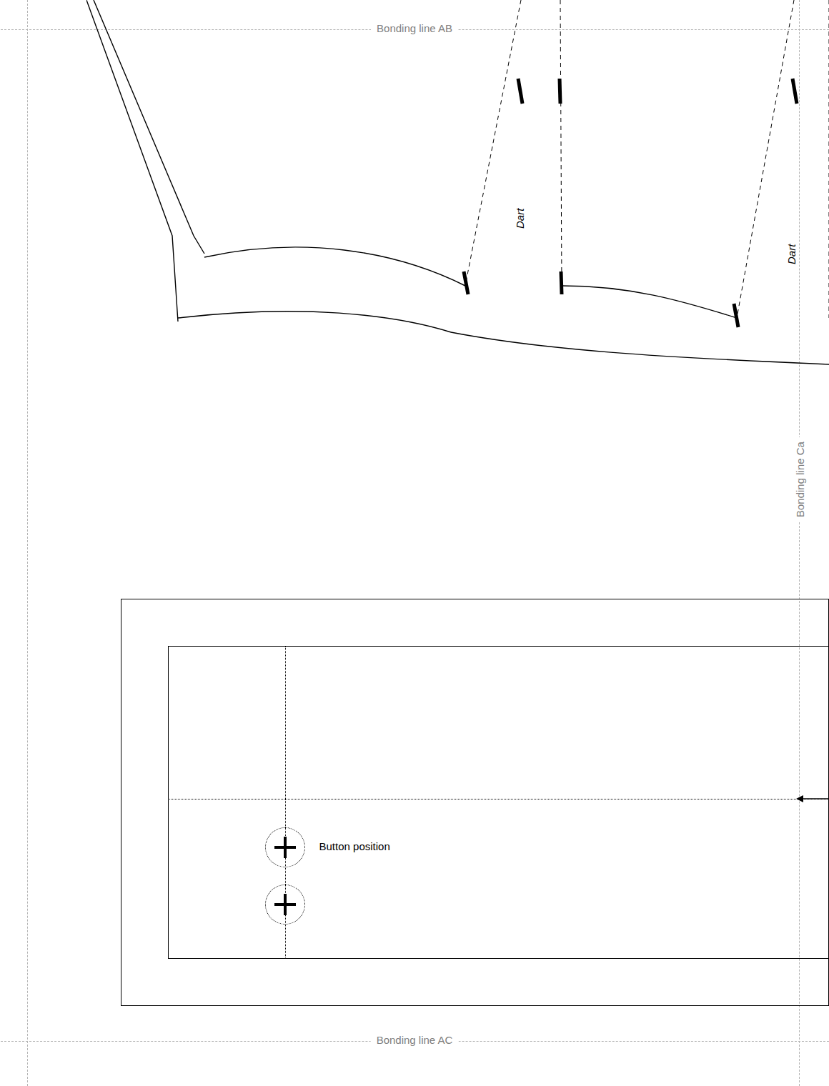Bonding line AB Bonding line AC Bonding line Ca Dart Dart
Button position